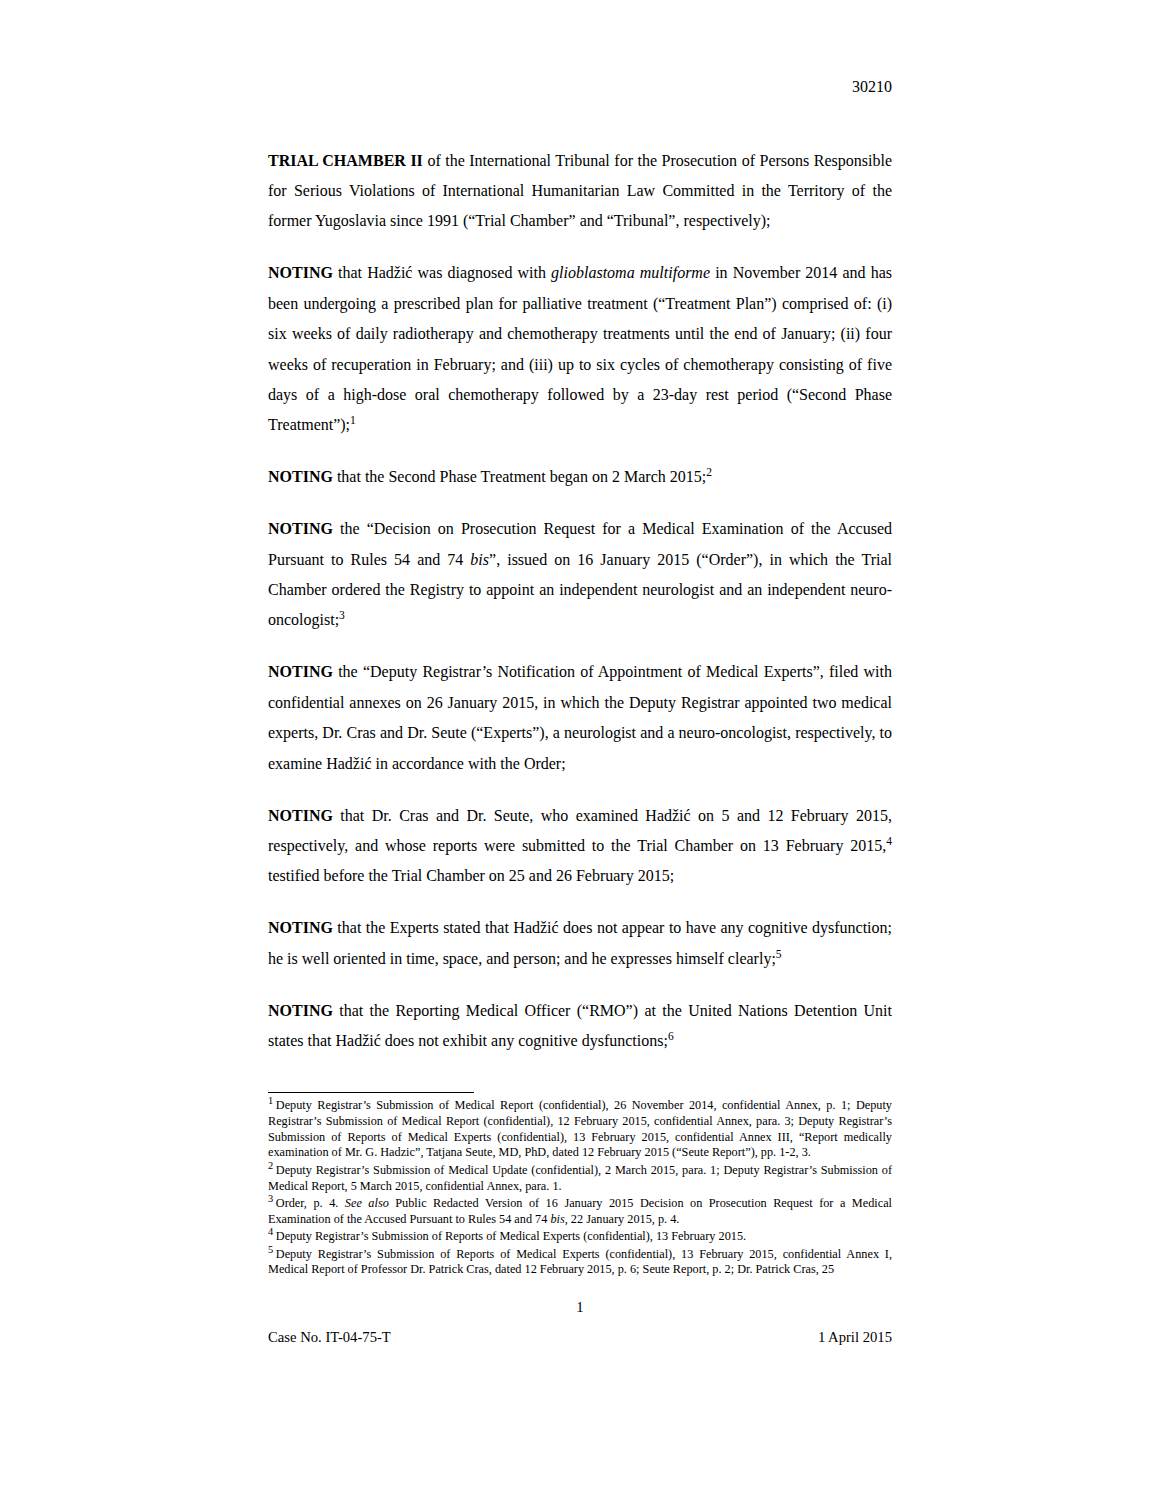30210
TRIAL CHAMBER II of the International Tribunal for the Prosecution of Persons Responsible for Serious Violations of International Humanitarian Law Committed in the Territory of the former Yugoslavia since 1991 (“Trial Chamber” and “Tribunal”, respectively);
NOTING that Hadžić was diagnosed with glioblastoma multiforme in November 2014 and has been undergoing a prescribed plan for palliative treatment (“Treatment Plan”) comprised of: (i) six weeks of daily radiotherapy and chemotherapy treatments until the end of January; (ii) four weeks of recuperation in February; and (iii) up to six cycles of chemotherapy consisting of five days of a high-dose oral chemotherapy followed by a 23-day rest period (“Second Phase Treatment”);1
NOTING that the Second Phase Treatment began on 2 March 2015;2
NOTING the “Decision on Prosecution Request for a Medical Examination of the Accused Pursuant to Rules 54 and 74 bis”, issued on 16 January 2015 (“Order”), in which the Trial Chamber ordered the Registry to appoint an independent neurologist and an independent neuro-oncologist;3
NOTING the “Deputy Registrar’s Notification of Appointment of Medical Experts”, filed with confidential annexes on 26 January 2015, in which the Deputy Registrar appointed two medical experts, Dr. Cras and Dr. Seute (“Experts”), a neurologist and a neuro-oncologist, respectively, to examine Hadžić in accordance with the Order;
NOTING that Dr. Cras and Dr. Seute, who examined Hadžić on 5 and 12 February 2015, respectively, and whose reports were submitted to the Trial Chamber on 13 February 2015,4 testified before the Trial Chamber on 25 and 26 February 2015;
NOTING that the Experts stated that Hadžić does not appear to have any cognitive dysfunction; he is well oriented in time, space, and person; and he expresses himself clearly;5
NOTING that the Reporting Medical Officer (“RMO”) at the United Nations Detention Unit states that Hadžić does not exhibit any cognitive dysfunctions;6
1Deputy Registrar’s Submission of Medical Report (confidential), 26 November 2014, confidential Annex, p. 1; Deputy Registrar’s Submission of Medical Report (confidential), 12 February 2015, confidential Annex, para. 3; Deputy Registrar’s Submission of Reports of Medical Experts (confidential), 13 February 2015, confidential Annex III, “Report medically examination of Mr. G. Hadzic”, Tatjana Seute, MD, PhD, dated 12 February 2015 (“Seute Report”), pp. 1-2, 3.
2Deputy Registrar’s Submission of Medical Update (confidential), 2 March 2015, para. 1; Deputy Registrar’s Submission of Medical Report, 5 March 2015, confidential Annex, para. 1.
3Order, p. 4. See also Public Redacted Version of 16 January 2015 Decision on Prosecution Request for a Medical Examination of the Accused Pursuant to Rules 54 and 74 bis, 22 January 2015, p. 4.
4Deputy Registrar’s Submission of Reports of Medical Experts (confidential), 13 February 2015.
5Deputy Registrar’s Submission of Reports of Medical Experts (confidential), 13 February 2015, confidential Annex I, Medical Report of Professor Dr. Patrick Cras, dated 12 February 2015, p. 6; Seute Report, p. 2; Dr. Patrick Cras, 25
1
Case No. IT-04-75-T 1 April 2015